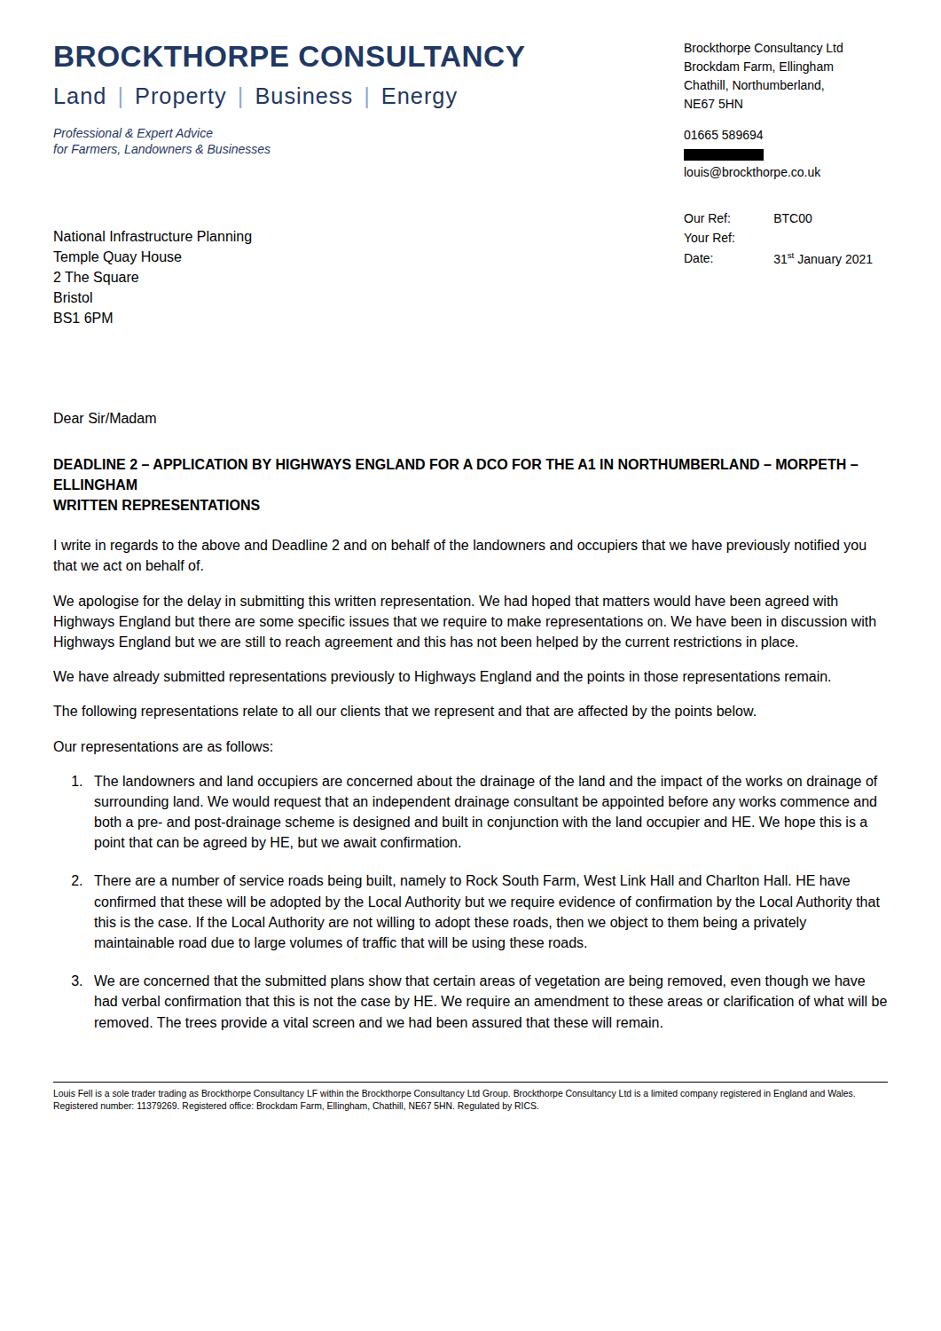BROCKTHORPE CONSULTANCY
Land | Property | Business | Energy
Professional & Expert Advice
for Farmers, Landowners & Businesses
Brockthorpe Consultancy Ltd
Brockdam Farm, Ellingham
Chathill, Northumberland,
NE67 5HN
01665 589694
louis@brockthorpe.co.uk
| Our Ref: | BTC00 |
| Your Ref: | |
| Date: | 31 st January 2021 |
National Infrastructure Planning
Temple Quay House
2 The Square
Bristol
BS1 6PM
Dear Sir/Madam
Deadline 2 – Application by Highways England for a DCO for the A1 in Northumberland – Morpeth – Ellingham
Written Representations
I write in regards to the above and Deadline 2 and on behalf of the landowners and occupiers that we have previously notified you that we act on behalf of.
We apologise for the delay in submitting this written representation. We had hoped that matters would have been agreed with Highways England but there are some specific issues that we require to make representations on. We have been in discussion with Highways England but we are still to reach agreement and this has not been helped by the current restrictions in place.
We have already submitted representations previously to Highways England and the points in those representations remain.
The following representations relate to all our clients that we represent and that are affected by the points below.
Our representations are as follows:
The landowners and land occupiers are concerned about the drainage of the land and the impact of the works on drainage of surrounding land. We would request that an independent drainage consultant be appointed before any works commence and both a pre- and post-drainage scheme is designed and built in conjunction with the land occupier and HE. We hope this is a point that can be agreed by HE, but we await confirmation.
There are a number of service roads being built, namely to Rock South Farm, West Link Hall and Charlton Hall. HE have confirmed that these will be adopted by the Local Authority but we require evidence of confirmation by the Local Authority that this is the case. If the Local Authority are not willing to adopt these roads, then we object to them being a privately maintainable road due to large volumes of traffic that will be using these roads.
We are concerned that the submitted plans show that certain areas of vegetation are being removed, even though we have had verbal confirmation that this is not the case by HE. We require an amendment to these areas or clarification of what will be removed. The trees provide a vital screen and we had been assured that these will remain.
Louis Fell is a sole trader trading as Brockthorpe Consultancy LF within the Brockthorpe Consultancy Ltd Group. Brockthorpe Consultancy Ltd is a limited company registered in England and Wales. Registered number: 11379269. Registered office: Brockdam Farm, Ellingham, Chathill, NE67 5HN. Regulated by RICS.